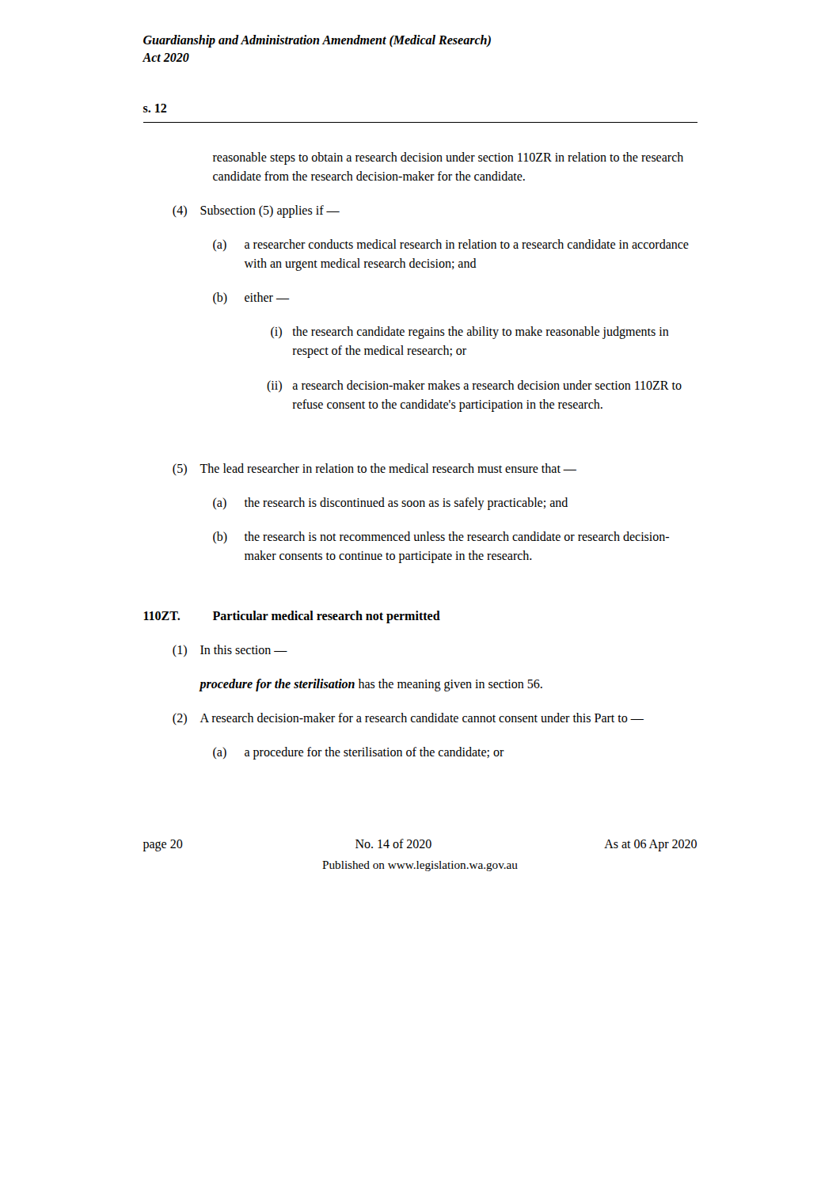Guardianship and Administration Amendment (Medical Research)
Act 2020
s. 12
reasonable steps to obtain a research decision under section 110ZR in relation to the research candidate from the research decision-maker for the candidate.
(4)
Subsection (5) applies if —
(a)
a researcher conducts medical research in relation to a research candidate in accordance with an urgent medical research decision; and
(b)
either —
(i)
the research candidate regains the ability to make reasonable judgments in respect of the medical research; or
(ii)
a research decision-maker makes a research decision under section 110ZR to refuse consent to the candidate's participation in the research.
(5)
The lead researcher in relation to the medical research must ensure that —
(a)
the research is discontinued as soon as is safely practicable; and
(b)
the research is not recommenced unless the research candidate or research decision-maker consents to continue to participate in the research.
110ZT.
Particular medical research not permitted
(1)
In this section —
procedure for the sterilisation has the meaning given in section 56.
(2)
A research decision-maker for a research candidate cannot consent under this Part to —
(a)
a procedure for the sterilisation of the candidate; or
page 20
No. 14 of 2020
As at 06 Apr 2020
Published on www.legislation.wa.gov.au